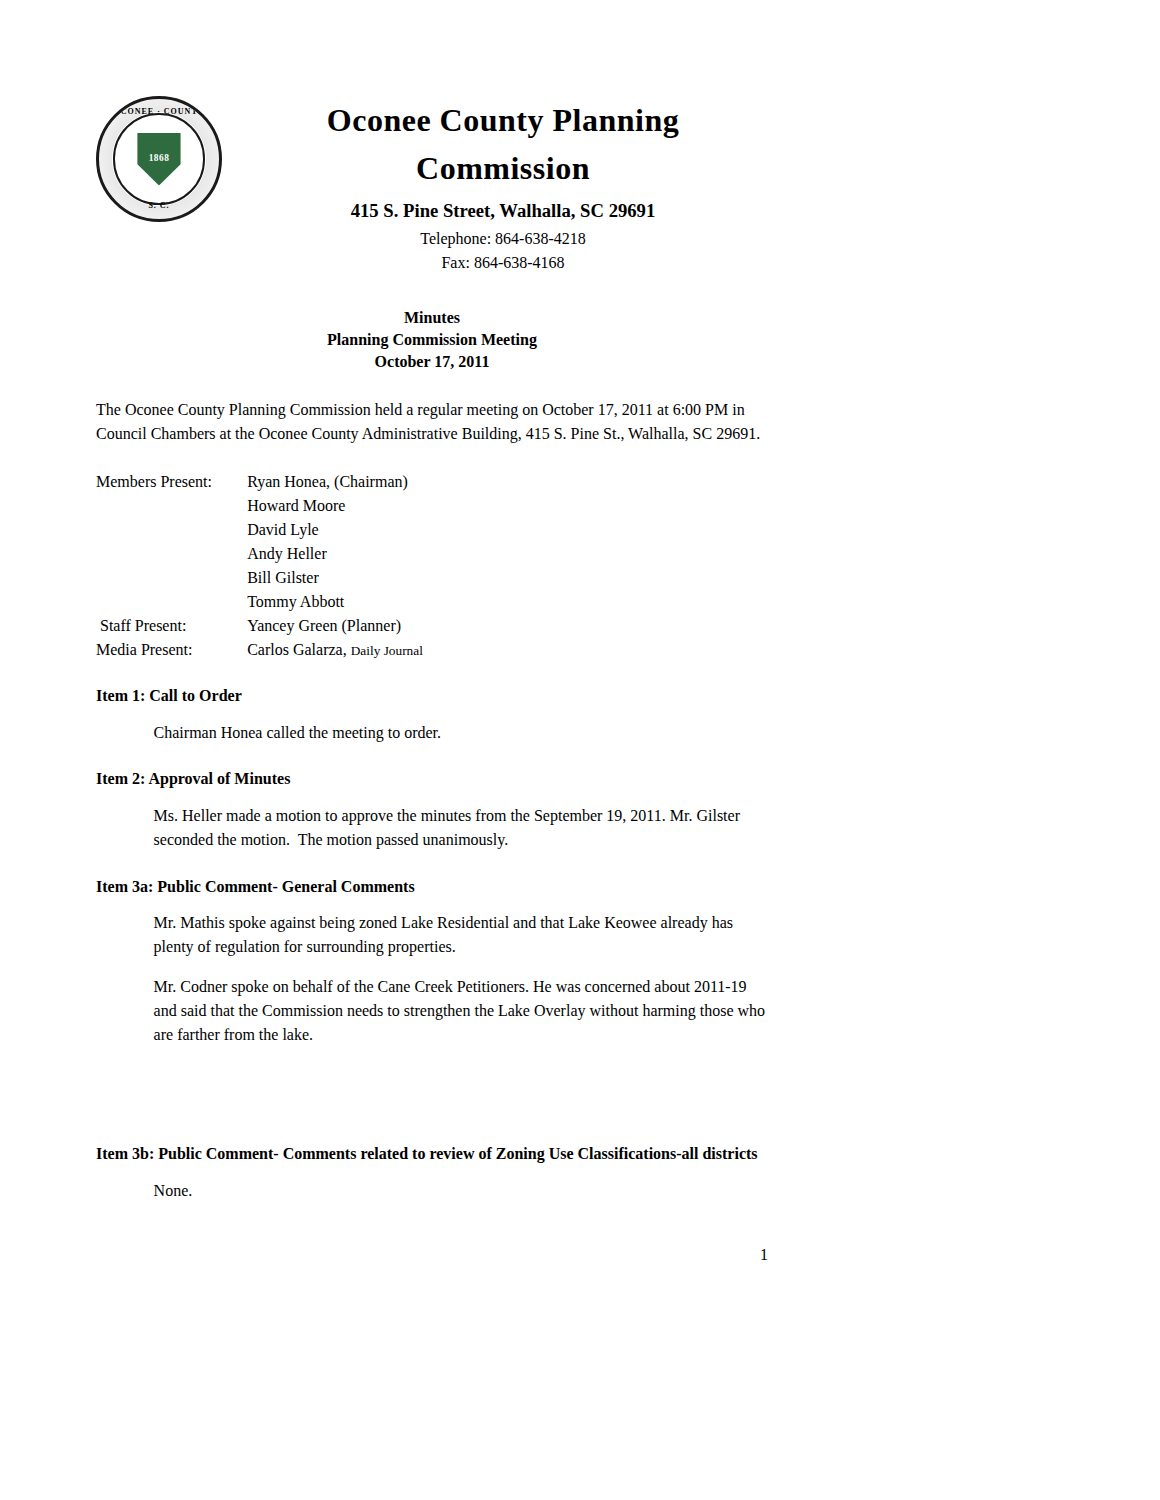OCONEE · COUNTY
1868
S. C.
Oconee County Planning Commission
415 S. Pine Street, Walhalla, SC 29691
Telephone: 864-638-4218
Fax: 864-638-4168
Minutes
Planning Commission Meeting
October 17, 2011
The Oconee County Planning Commission held a regular meeting on October 17, 2011 at 6:00 PM in Council Chambers at the Oconee County Administrative Building, 415 S. Pine St., Walhalla, SC 29691.
| Members Present: | Ryan Honea, (Chairman) Howard Moore David Lyle Andy Heller Bill Gilster Tommy Abbott |
| Staff Present: | Yancey Green (Planner) |
| Media Present: | Carlos Galarza, Daily Journal |
Item 1: Call to Order
Chairman Honea called the meeting to order.
Item 2: Approval of Minutes
Ms. Heller made a motion to approve the minutes from the September 19, 2011. Mr. Gilster seconded the motion. The motion passed unanimously.
Item 3a: Public Comment- General Comments
Mr. Mathis spoke against being zoned Lake Residential and that Lake Keowee already has plenty of regulation for surrounding properties.
Mr. Codner spoke on behalf of the Cane Creek Petitioners. He was concerned about 2011-19 and said that the Commission needs to strengthen the Lake Overlay without harming those who are farther from the lake.
Item 3b: Public Comment- Comments related to review of Zoning Use Classifications-all districts
None.
1